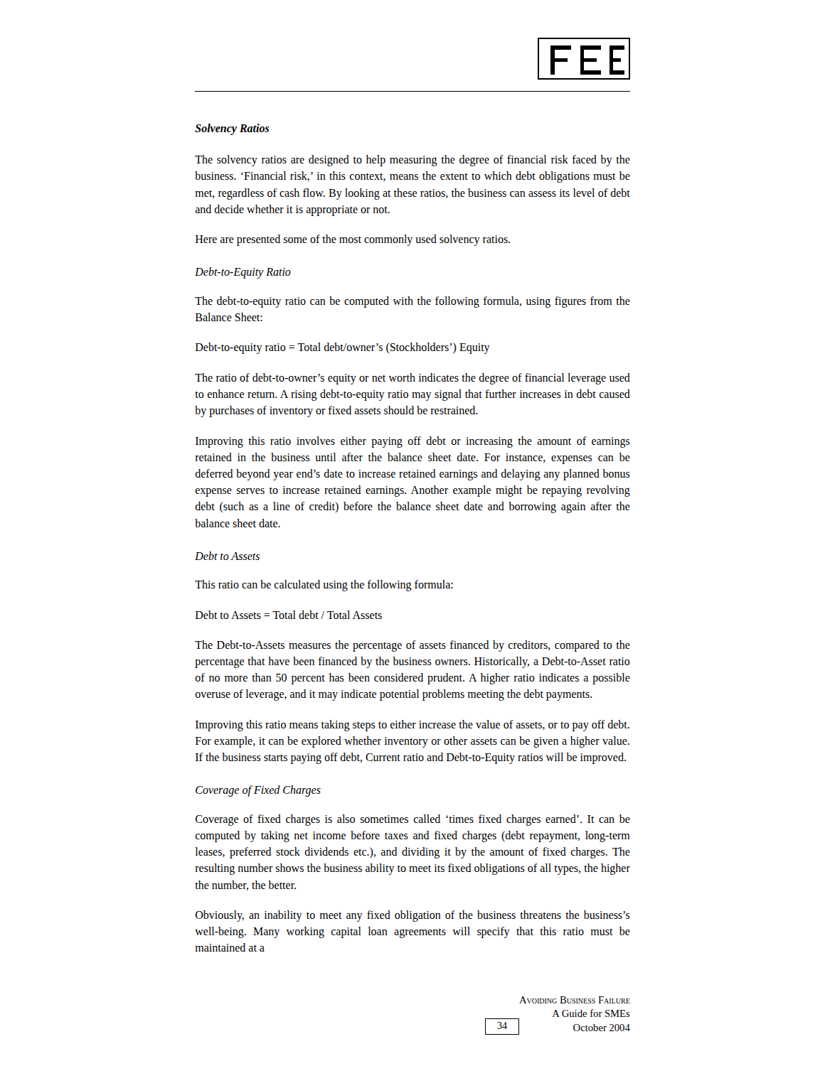Solvency Ratios
The solvency ratios are designed to help measuring the degree of financial risk faced by the business. ‘Financial risk,’ in this context, means the extent to which debt obligations must be met, regardless of cash flow. By looking at these ratios, the business can assess its level of debt and decide whether it is appropriate or not.
Here are presented some of the most commonly used solvency ratios.
Debt-to-Equity Ratio
The debt-to-equity ratio can be computed with the following formula, using figures from the Balance Sheet:
Debt-to-equity ratio = Total debt/owner’s (Stockholders’) Equity
The ratio of debt-to-owner’s equity or net worth indicates the degree of financial leverage used to enhance return. A rising debt-to-equity ratio may signal that further increases in debt caused by purchases of inventory or fixed assets should be restrained.
Improving this ratio involves either paying off debt or increasing the amount of earnings retained in the business until after the balance sheet date. For instance, expenses can be deferred beyond year end’s date to increase retained earnings and delaying any planned bonus expense serves to increase retained earnings. Another example might be repaying revolving debt (such as a line of credit) before the balance sheet date and borrowing again after the balance sheet date.
Debt to Assets
This ratio can be calculated using the following formula:
Debt to Assets = Total debt / Total Assets
The Debt-to-Assets measures the percentage of assets financed by creditors, compared to the percentage that have been financed by the business owners. Historically, a Debt-to-Asset ratio of no more than 50 percent has been considered prudent. A higher ratio indicates a possible overuse of leverage, and it may indicate potential problems meeting the debt payments.
Improving this ratio means taking steps to either increase the value of assets, or to pay off debt. For example, it can be explored whether inventory or other assets can be given a higher value. If the business starts paying off debt, Current ratio and Debt-to-Equity ratios will be improved.
Coverage of Fixed Charges
Coverage of fixed charges is also sometimes called ‘times fixed charges earned’. It can be computed by taking net income before taxes and fixed charges (debt repayment, long-term leases, preferred stock dividends etc.), and dividing it by the amount of fixed charges. The resulting number shows the business ability to meet its fixed obligations of all types, the higher the number, the better.
Obviously, an inability to meet any fixed obligation of the business threatens the business’s well-being. Many working capital loan agreements will specify that this ratio must be maintained at a
34
Avoiding Business Failure
A Guide for SMEs
October 2004